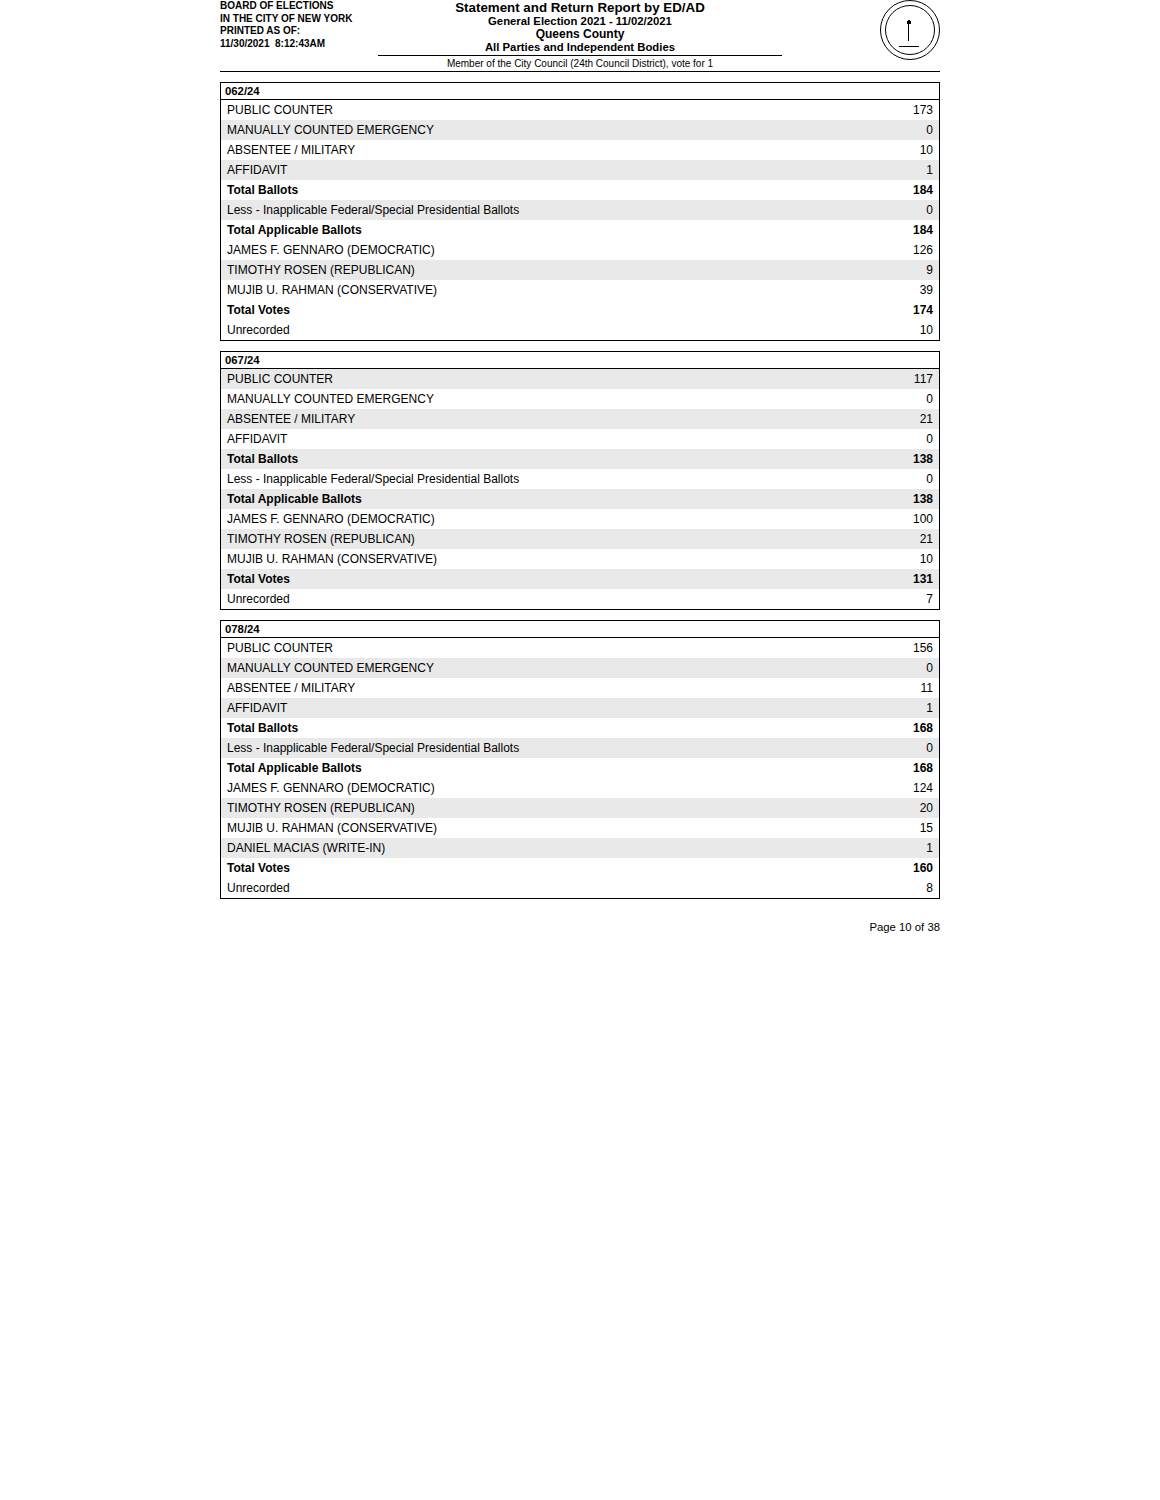BOARD OF ELECTIONS
IN THE CITY OF NEW YORK
PRINTED AS OF:
11/30/2021 8:12:43AM
Statement and Return Report by ED/AD
General Election 2021 - 11/02/2021
Queens County
All Parties and Independent Bodies
Member of the City Council (24th Council District), vote for 1
062/24
| PUBLIC COUNTER | 173 |
| MANUALLY COUNTED EMERGENCY | 0 |
| ABSENTEE / MILITARY | 10 |
| AFFIDAVIT | 1 |
| Total Ballots | 184 |
| Less - Inapplicable Federal/Special Presidential Ballots | 0 |
| Total Applicable Ballots | 184 |
| JAMES F. GENNARO (DEMOCRATIC) | 126 |
| TIMOTHY ROSEN (REPUBLICAN) | 9 |
| MUJIB U. RAHMAN (CONSERVATIVE) | 39 |
| Total Votes | 174 |
| Unrecorded | 10 |
067/24
| PUBLIC COUNTER | 117 |
| MANUALLY COUNTED EMERGENCY | 0 |
| ABSENTEE / MILITARY | 21 |
| AFFIDAVIT | 0 |
| Total Ballots | 138 |
| Less - Inapplicable Federal/Special Presidential Ballots | 0 |
| Total Applicable Ballots | 138 |
| JAMES F. GENNARO (DEMOCRATIC) | 100 |
| TIMOTHY ROSEN (REPUBLICAN) | 21 |
| MUJIB U. RAHMAN (CONSERVATIVE) | 10 |
| Total Votes | 131 |
| Unrecorded | 7 |
078/24
| PUBLIC COUNTER | 156 |
| MANUALLY COUNTED EMERGENCY | 0 |
| ABSENTEE / MILITARY | 11 |
| AFFIDAVIT | 1 |
| Total Ballots | 168 |
| Less - Inapplicable Federal/Special Presidential Ballots | 0 |
| Total Applicable Ballots | 168 |
| JAMES F. GENNARO (DEMOCRATIC) | 124 |
| TIMOTHY ROSEN (REPUBLICAN) | 20 |
| MUJIB U. RAHMAN (CONSERVATIVE) | 15 |
| DANIEL MACIAS (WRITE-IN) | 1 |
| Total Votes | 160 |
| Unrecorded | 8 |
Page 10 of 38